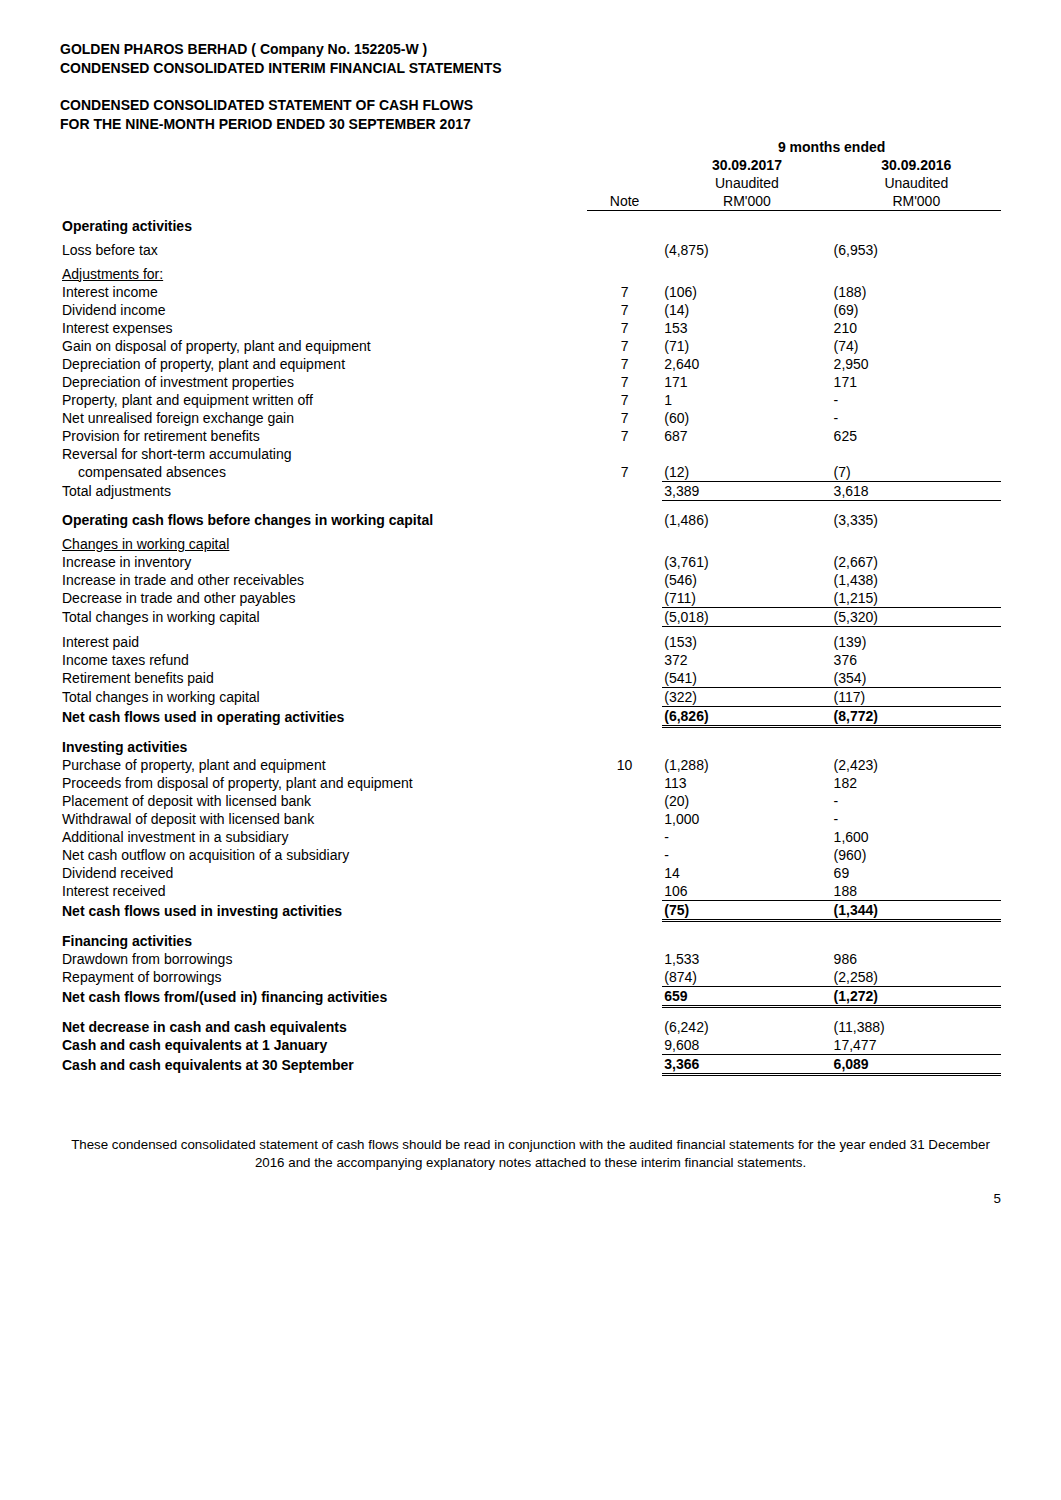GOLDEN PHAROS BERHAD ( Company No. 152205-W )
CONDENSED CONSOLIDATED INTERIM FINANCIAL STATEMENTS
CONDENSED CONSOLIDATED STATEMENT OF CASH FLOWS
FOR THE NINE-MONTH PERIOD ENDED 30 SEPTEMBER 2017
| | | 9 months ended |
| | | 30.09.2017 | 30.09.2016 |
| | | Unaudited | Unaudited |
| | Note | RM'000 | RM'000 |
| Operating activities | | | |
| Loss before tax | | (4,875) | (6,953) |
| Adjustments for: | | | |
| Interest income | 7 | (106) | (188) |
| Dividend income | 7 | (14) | (69) |
| Interest expenses | 7 | 153 | 210 |
| Gain on disposal of property, plant and equipment | 7 | (71) | (74) |
| Depreciation of property, plant and equipment | 7 | 2,640 | 2,950 |
| Depreciation of investment properties | 7 | 171 | 171 |
| Property, plant and equipment written off | 7 | 1 | - |
| Net unrealised foreign exchange gain | 7 | (60) | - |
| Provision for retirement benefits | 7 | 687 | 625 |
| Reversal for short-term accumulating | | | |
| compensated absences | 7 | (12) | (7) |
| Total adjustments | | 3,389 | 3,618 |
| Operating cash flows before changes in working capital | | (1,486) | (3,335) |
| Changes in working capital | | | |
| Increase in inventory | | (3,761) | (2,667) |
| Increase in trade and other receivables | | (546) | (1,438) |
| Decrease in trade and other payables | | (711) | (1,215) |
| Total changes in working capital | | (5,018) | (5,320) |
| Interest paid | | (153) | (139) |
| Income taxes refund | | 372 | 376 |
| Retirement benefits paid | | (541) | (354) |
| Total changes in working capital | | (322) | (117) |
| Net cash flows used in operating activities | | (6,826) | (8,772) |
| Investing activities | | | |
| Purchase of property, plant and equipment | 10 | (1,288) | (2,423) |
| Proceeds from disposal of property, plant and equipment | | 113 | 182 |
| Placement of deposit with licensed bank | | (20) | - |
| Withdrawal of deposit with licensed bank | | 1,000 | - |
| Additional investment in a subsidiary | | - | 1,600 |
| Net cash outflow on acquisition of a subsidiary | | - | (960) |
| Dividend received | | 14 | 69 |
| Interest received | | 106 | 188 |
| Net cash flows used in investing activities | | (75) | (1,344) |
| Financing activities | | | |
| Drawdown from borrowings | | 1,533 | 986 |
| Repayment of borrowings | | (874) | (2,258) |
| Net cash flows from/(used in) financing activities | | 659 | (1,272) |
| Net decrease in cash and cash equivalents | | (6,242) | (11,388) |
| Cash and cash equivalents at 1 January | | 9,608 | 17,477 |
| Cash and cash equivalents at 30 September | | 3,366 | 6,089 |
These condensed consolidated statement of cash flows should be read in conjunction with the audited financial statements for the year ended 31 December 2016 and the accompanying explanatory notes attached to these interim financial statements.
5